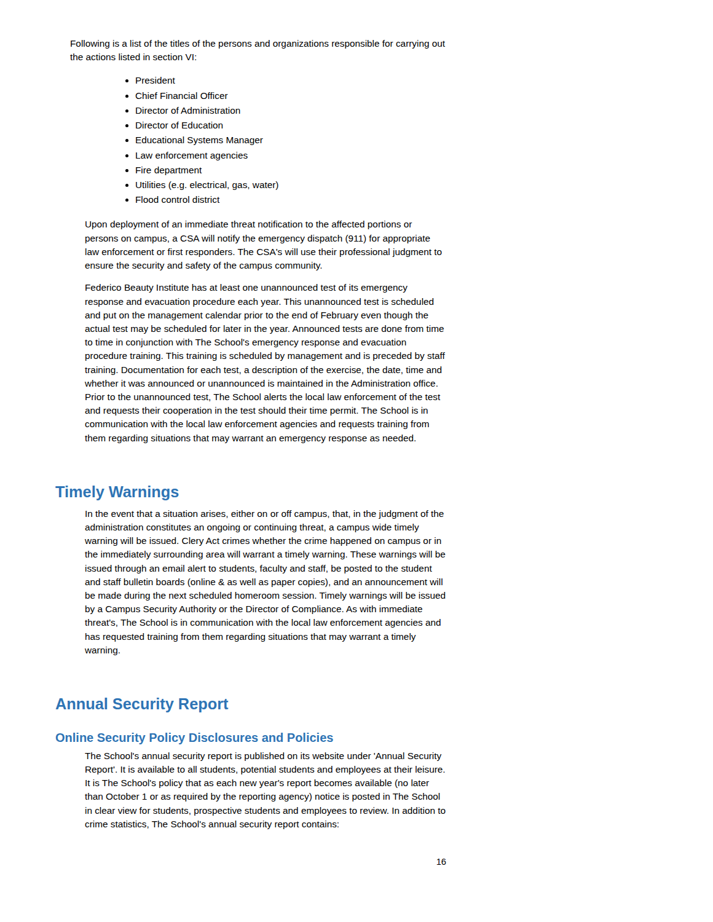Following is a list of the titles of the persons and organizations responsible for carrying out the actions listed in section VI:
President
Chief Financial Officer
Director of Administration
Director of Education
Educational Systems Manager
Law enforcement agencies
Fire department
Utilities (e.g. electrical, gas, water)
Flood control district
Upon deployment of an immediate threat notification to the affected portions or persons on campus, a CSA will notify the emergency dispatch (911) for appropriate law enforcement or first responders. The CSA's will use their professional judgment to ensure the security and safety of the campus community.
Federico Beauty Institute has at least one unannounced test of its emergency response and evacuation procedure each year. This unannounced test is scheduled and put on the management calendar prior to the end of February even though the actual test may be scheduled for later in the year. Announced tests are done from time to time in conjunction with The School's emergency response and evacuation procedure training. This training is scheduled by management and is preceded by staff training. Documentation for each test, a description of the exercise, the date, time and whether it was announced or unannounced is maintained in the Administration office. Prior to the unannounced test, The School alerts the local law enforcement of the test and requests their cooperation in the test should their time permit. The School is in communication with the local law enforcement agencies and requests training from them regarding situations that may warrant an emergency response as needed.
Timely Warnings
In the event that a situation arises, either on or off campus, that, in the judgment of the administration constitutes an ongoing or continuing threat, a campus wide timely warning will be issued. Clery Act crimes whether the crime happened on campus or in the immediately surrounding area will warrant a timely warning. These warnings will be issued through an email alert to students, faculty and staff, be posted to the student and staff bulletin boards (online & as well as paper copies), and an announcement will be made during the next scheduled homeroom session. Timely warnings will be issued by a Campus Security Authority or the Director of Compliance. As with immediate threat's, The School is in communication with the local law enforcement agencies and has requested training from them regarding situations that may warrant a timely warning.
Annual Security Report
Online Security Policy Disclosures and Policies
The School's annual security report is published on its website under 'Annual Security Report'. It is available to all students, potential students and employees at their leisure. It is The School's policy that as each new year's report becomes available (no later than October 1 or as required by the reporting agency) notice is posted in The School in clear view for students, prospective students and employees to review. In addition to crime statistics, The School's annual security report contains:
16